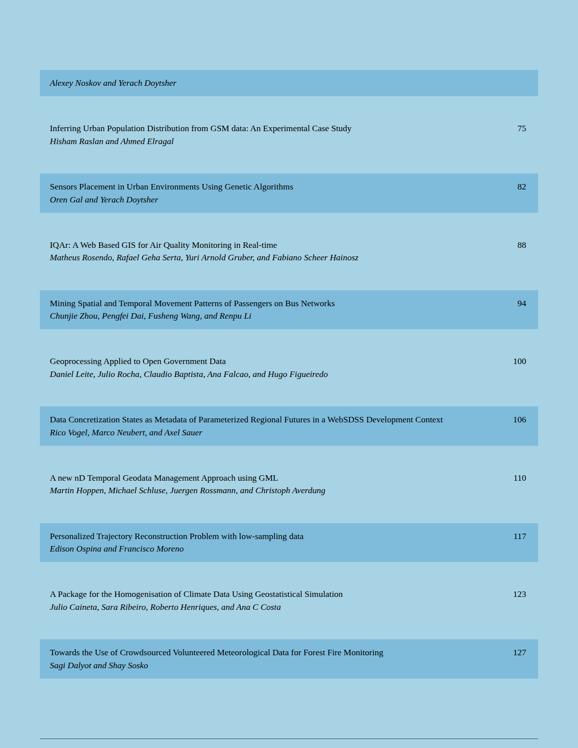| Alexey Noskov and Yerach Doytsher | |
| Inferring Urban Population Distribution from GSM data: An Experimental Case Study Hisham Raslan and Ahmed Elragal | 75 |
| Sensors Placement in Urban Environments Using Genetic Algorithms Oren Gal and Yerach Doytsher | 82 |
| IQAr: A Web Based GIS for Air Quality Monitoring in Real-time Matheus Rosendo, Rafael Geha Serta, Yuri Arnold Gruber, and Fabiano Scheer Hainosz | 88 |
| Mining Spatial and Temporal Movement Patterns of Passengers on Bus Networks Chunjie Zhou, Pengfei Dai, Fusheng Wang, and Renpu Li | 94 |
| Geoprocessing Applied to Open Government Data Daniel Leite, Julio Rocha, Claudio Baptista, Ana Falcao, and Hugo Figueiredo | 100 |
| Data Concretization States as Metadata of Parameterized Regional Futures in a WebSDSS Development Context Rico Vogel, Marco Neubert, and Axel Sauer | 106 |
| A new nD Temporal Geodata Management Approach using GML Martin Hoppen, Michael Schluse, Juergen Rossmann, and Christoph Averdung | 110 |
| Personalized Trajectory Reconstruction Problem with low-sampling data Edison Ospina and Francisco Moreno | 117 |
| A Package for the Homogenisation of Climate Data Using Geostatistical Simulation Julio Caineta, Sara Ribeiro, Roberto Henriques, and Ana C Costa | 123 |
| Towards the Use of Crowdsourced Volunteered Meteorological Data for Forest Fire Monitoring Sagi Dalyot and Shay Sosko | 127 |